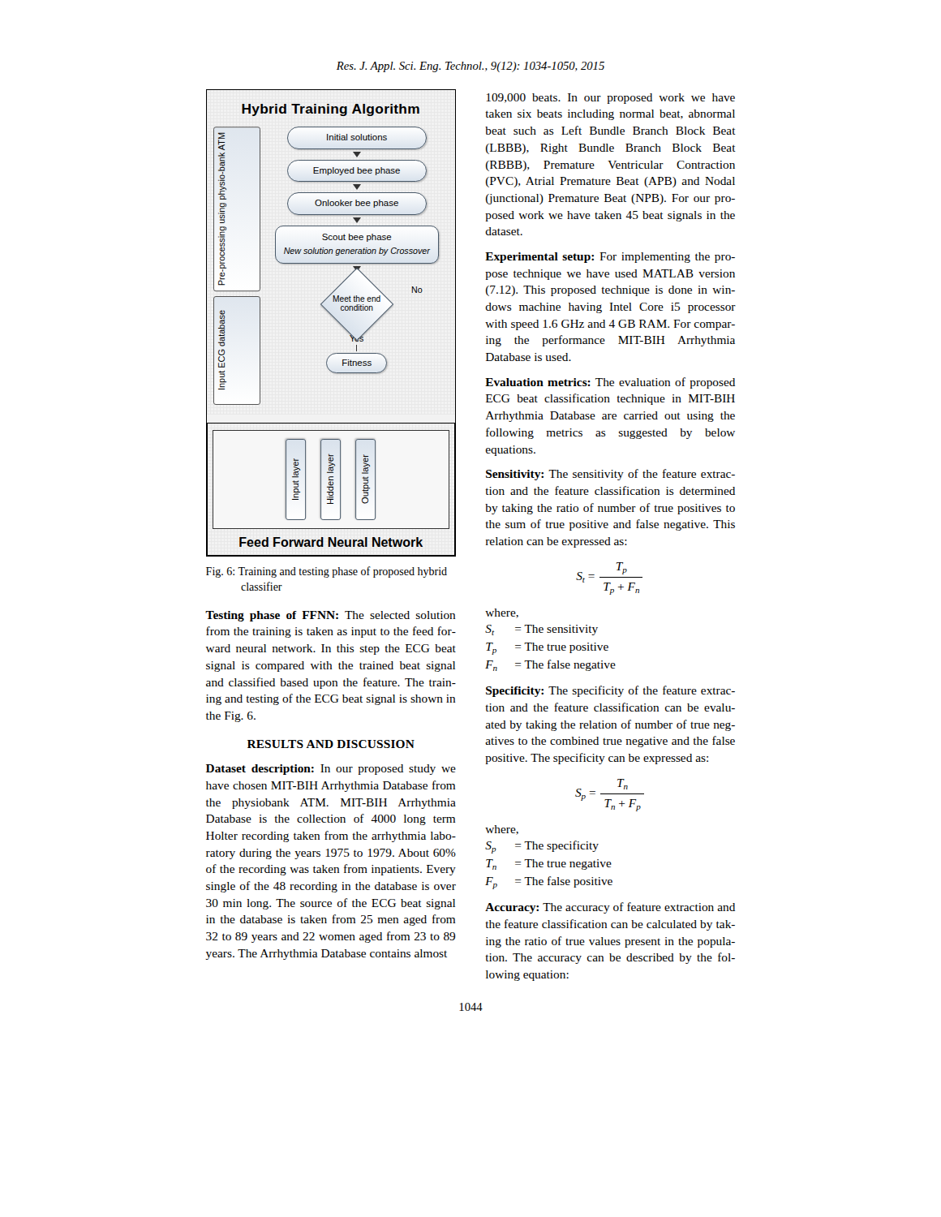Res. J. Appl. Sci. Eng. Technol., 9(12): 1034-1050, 2015
Hybrid Training Algorithm
Pre-processing using physio-bank ATM
Input ECG database
Initial solutions
Employed bee phase
Onlooker bee phase
Scout bee phaseNew solution generation by Crossover
Meet the end condition
No
Yes
Fitness
Input layer
Hidden layer
Output layer
Feed Forward Neural Network
Fig. 6: Training and testing phase of proposed hybrid classifier
Testing phase of FFNN: The selected solution from the training is taken as input to the feed forward neural network. In this step the ECG beat signal is compared with the trained beat signal and classified based upon the feature. The training and testing of the ECG beat signal is shown in the Fig. 6.
RESULTS AND DISCUSSION
Dataset description: In our proposed study we have chosen MIT-BIH Arrhythmia Database from the physiobank ATM. MIT-BIH Arrhythmia Database is the collection of 4000 long term Holter recording taken from the arrhythmia laboratory during the years 1975 to 1979. About 60% of the recording was taken from inpatients. Every single of the 48 recording in the database is over 30 min long. The source of the ECG beat signal in the database is taken from 25 men aged from 32 to 89 years and 22 women aged from 23 to 89 years. The Arrhythmia Database contains almost
109,000 beats. In our proposed work we have taken six beats including normal beat, abnormal beat such as Left Bundle Branch Block Beat (LBBB), Right Bundle Branch Block Beat (RBBB), Premature Ventricular Contraction (PVC), Atrial Premature Beat (APB) and Nodal (junctional) Premature Beat (NPB). For our proposed work we have taken 45 beat signals in the dataset.
Experimental setup: For implementing the propose technique we have used MATLAB version (7.12). This proposed technique is done in windows machine having Intel Core i5 processor with speed 1.6 GHz and 4 GB RAM. For comparing the performance MIT-BIH Arrhythmia Database is used.
Evaluation metrics: The evaluation of proposed ECG beat classification technique in MIT-BIH Arrhythmia Database are carried out using the following metrics as suggested by below equations.
Sensitivity: The sensitivity of the feature extraction and the feature classification is determined by taking the ratio of number of true positives to the sum of true positive and false negative. This relation can be expressed as:
St = Tp Tp + Fn
where, St = The sensitivity Tp = The true positive Fn = The false negative
Specificity: The specificity of the feature extraction and the feature classification can be evaluated by taking the relation of number of true negatives to the combined true negative and the false positive. The specificity can be expressed as:
Sp = Tn Tn + Fp
where, Sp = The specificity Tn = The true negative Fp = The false positive
Accuracy: The accuracy of feature extraction and the feature classification can be calculated by taking the ratio of true values present in the population. The accuracy can be described by the following equation:
1044